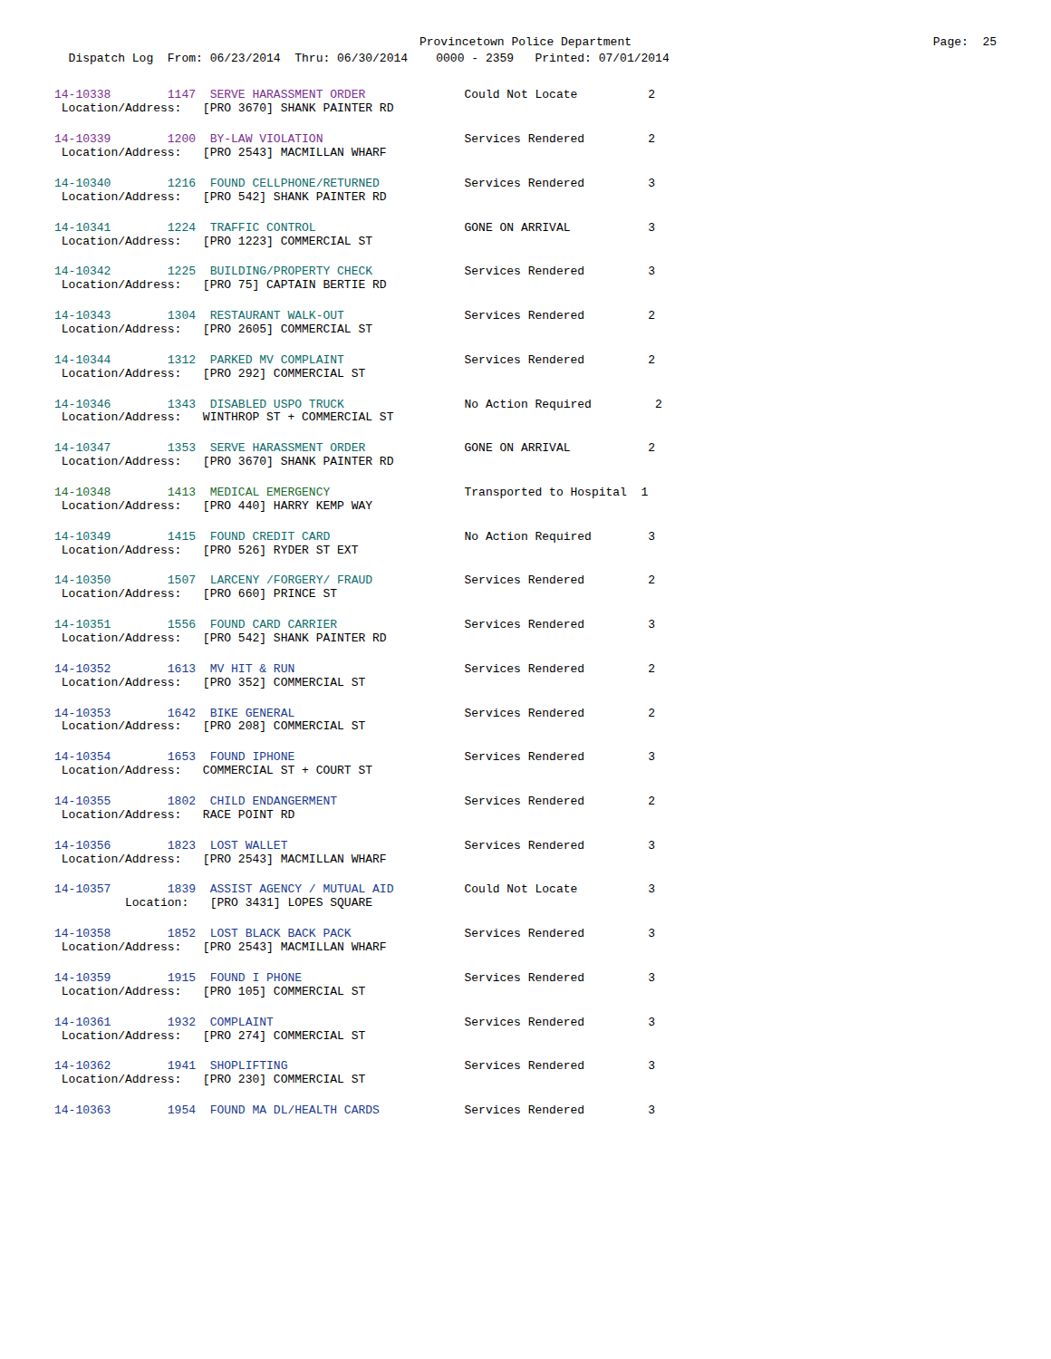Provincetown Police Department
Page: 25
Dispatch Log From: 06/23/2014 Thru: 06/30/2014 0000 - 2359 Printed: 07/01/2014
14-10338 1147 SERVE HARASSMENT ORDER Could Not Locate 2
Location/Address: [PRO 3670] SHANK PAINTER RD
14-10339 1200 BY-LAW VIOLATION Services Rendered 2
Location/Address: [PRO 2543] MACMILLAN WHARF
14-10340 1216 FOUND CELLPHONE/RETURNED Services Rendered 3
Location/Address: [PRO 542] SHANK PAINTER RD
14-10341 1224 TRAFFIC CONTROL GONE ON ARRIVAL 3
Location/Address: [PRO 1223] COMMERCIAL ST
14-10342 1225 BUILDING/PROPERTY CHECK Services Rendered 3
Location/Address: [PRO 75] CAPTAIN BERTIE RD
14-10343 1304 RESTAURANT WALK-OUT Services Rendered 2
Location/Address: [PRO 2605] COMMERCIAL ST
14-10344 1312 PARKED MV COMPLAINT Services Rendered 2
Location/Address: [PRO 292] COMMERCIAL ST
14-10346 1343 DISABLED USPO TRUCK No Action Required 2
Location/Address: WINTHROP ST + COMMERCIAL ST
14-10347 1353 SERVE HARASSMENT ORDER GONE ON ARRIVAL 2
Location/Address: [PRO 3670] SHANK PAINTER RD
14-10348 1413 MEDICAL EMERGENCY Transported to Hospital 1
Location/Address: [PRO 440] HARRY KEMP WAY
14-10349 1415 FOUND CREDIT CARD No Action Required 3
Location/Address: [PRO 526] RYDER ST EXT
14-10350 1507 LARCENY /FORGERY/ FRAUD Services Rendered 2
Location/Address: [PRO 660] PRINCE ST
14-10351 1556 FOUND CARD CARRIER Services Rendered 3
Location/Address: [PRO 542] SHANK PAINTER RD
14-10352 1613 MV HIT & RUN Services Rendered 2
Location/Address: [PRO 352] COMMERCIAL ST
14-10353 1642 BIKE GENERAL Services Rendered 2
Location/Address: [PRO 208] COMMERCIAL ST
14-10354 1653 FOUND IPHONE Services Rendered 3
Location/Address: COMMERCIAL ST + COURT ST
14-10355 1802 CHILD ENDANGERMENT Services Rendered 2
Location/Address: RACE POINT RD
14-10356 1823 LOST WALLET Services Rendered 3
Location/Address: [PRO 2543] MACMILLAN WHARF
14-10357 1839 ASSIST AGENCY / MUTUAL AID Could Not Locate 3
Location: [PRO 3431] LOPES SQUARE
14-10358 1852 LOST BLACK BACK PACK Services Rendered 3
Location/Address: [PRO 2543] MACMILLAN WHARF
14-10359 1915 FOUND I PHONE Services Rendered 3
Location/Address: [PRO 105] COMMERCIAL ST
14-10361 1932 COMPLAINT Services Rendered 3
Location/Address: [PRO 274] COMMERCIAL ST
14-10362 1941 SHOPLIFTING Services Rendered 3
Location/Address: [PRO 230] COMMERCIAL ST
14-10363 1954 FOUND MA DL/HEALTH CARDS Services Rendered 3